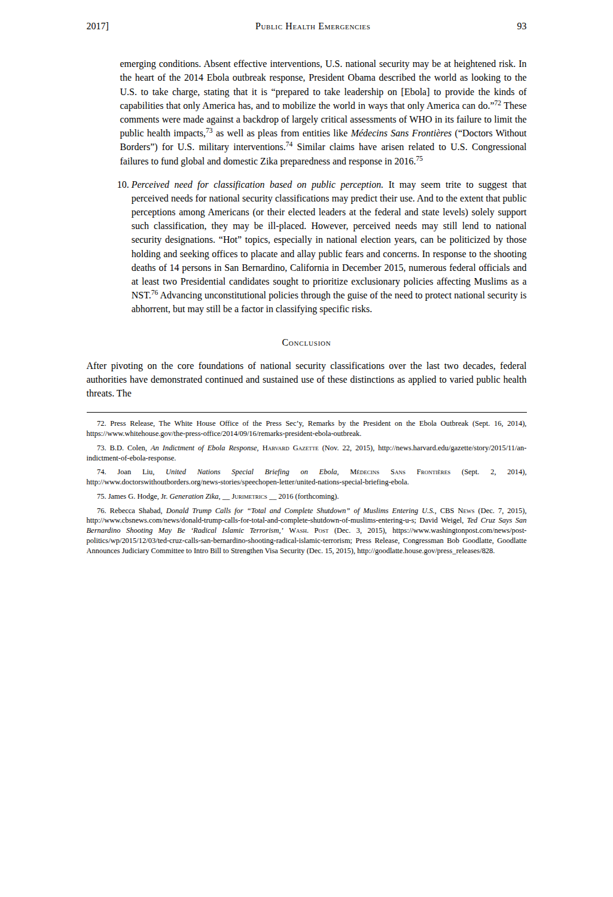2017] Public Health Emergencies 93
emerging conditions. Absent effective interventions, U.S. national security may be at heightened risk. In the heart of the 2014 Ebola outbreak response, President Obama described the world as looking to the U.S. to take charge, stating that it is “prepared to take leadership on [Ebola] to provide the kinds of capabilities that only America has, and to mobilize the world in ways that only America can do.”72 These comments were made against a backdrop of largely critical assessments of WHO in its failure to limit the public health impacts,73 as well as pleas from entities like Médecins Sans Frontières (“Doctors Without Borders”) for U.S. military interventions.74 Similar claims have arisen related to U.S. Congressional failures to fund global and domestic Zika preparedness and response in 2016.75
Perceived need for classification based on public perception. It may seem trite to suggest that perceived needs for national security classifications may predict their use. And to the extent that public perceptions among Americans (or their elected leaders at the federal and state levels) solely support such classification, they may be ill-placed. However, perceived needs may still lend to national security designations. “Hot” topics, especially in national election years, can be politicized by those holding and seeking offices to placate and allay public fears and concerns. In response to the shooting deaths of 14 persons in San Bernardino, California in December 2015, numerous federal officials and at least two Presidential candidates sought to prioritize exclusionary policies affecting Muslims as a NST.76 Advancing unconstitutional policies through the guise of the need to protect national security is abhorrent, but may still be a factor in classifying specific risks.
Conclusion
After pivoting on the core foundations of national security classifications over the last two decades, federal authorities have demonstrated continued and sustained use of these distinctions as applied to varied public health threats. The
72. Press Release, The White House Office of the Press Sec’y, Remarks by the President on the Ebola Outbreak (Sept. 16, 2014), https://www.whitehouse.gov/the-press-office/2014/09/16/remarks-president-ebola-outbreak.
73. B.D. Colen, An Indictment of Ebola Response, Harvard Gazette (Nov. 22, 2015), http://news.harvard.edu/gazette/story/2015/11/an-indictment-of-ebola-response.
74. Joan Liu, United Nations Special Briefing on Ebola, Médecins Sans Frontières (Sept. 2, 2014), http://www.doctorswithoutborders.org/news-stories/speechopen-letter/united-nations-special-briefing-ebola.
75. James G. Hodge, Jr. Generation Zika, __ Jurimetrics __ 2016 (forthcoming).
76. Rebecca Shabad, Donald Trump Calls for “Total and Complete Shutdown” of Muslims Entering U.S., CBS News (Dec. 7, 2015), http://www.cbsnews.com/news/donald-trump-calls-for-total-and-complete-shutdown-of-muslims-entering-u-s; David Weigel, Ted Cruz Says San Bernardino Shooting May Be ‘Radical Islamic Terrorism,’ Wash. Post (Dec. 3, 2015), https://www.washingtonpost.com/news/post-politics/wp/2015/12/03/ted-cruz-calls-san-bernardino-shooting-radical-islamic-terrorism; Press Release, Congressman Bob Goodlatte, Goodlatte Announces Judiciary Committee to Intro Bill to Strengthen Visa Security (Dec. 15, 2015), http://goodlatte.house.gov/press_releases/828.